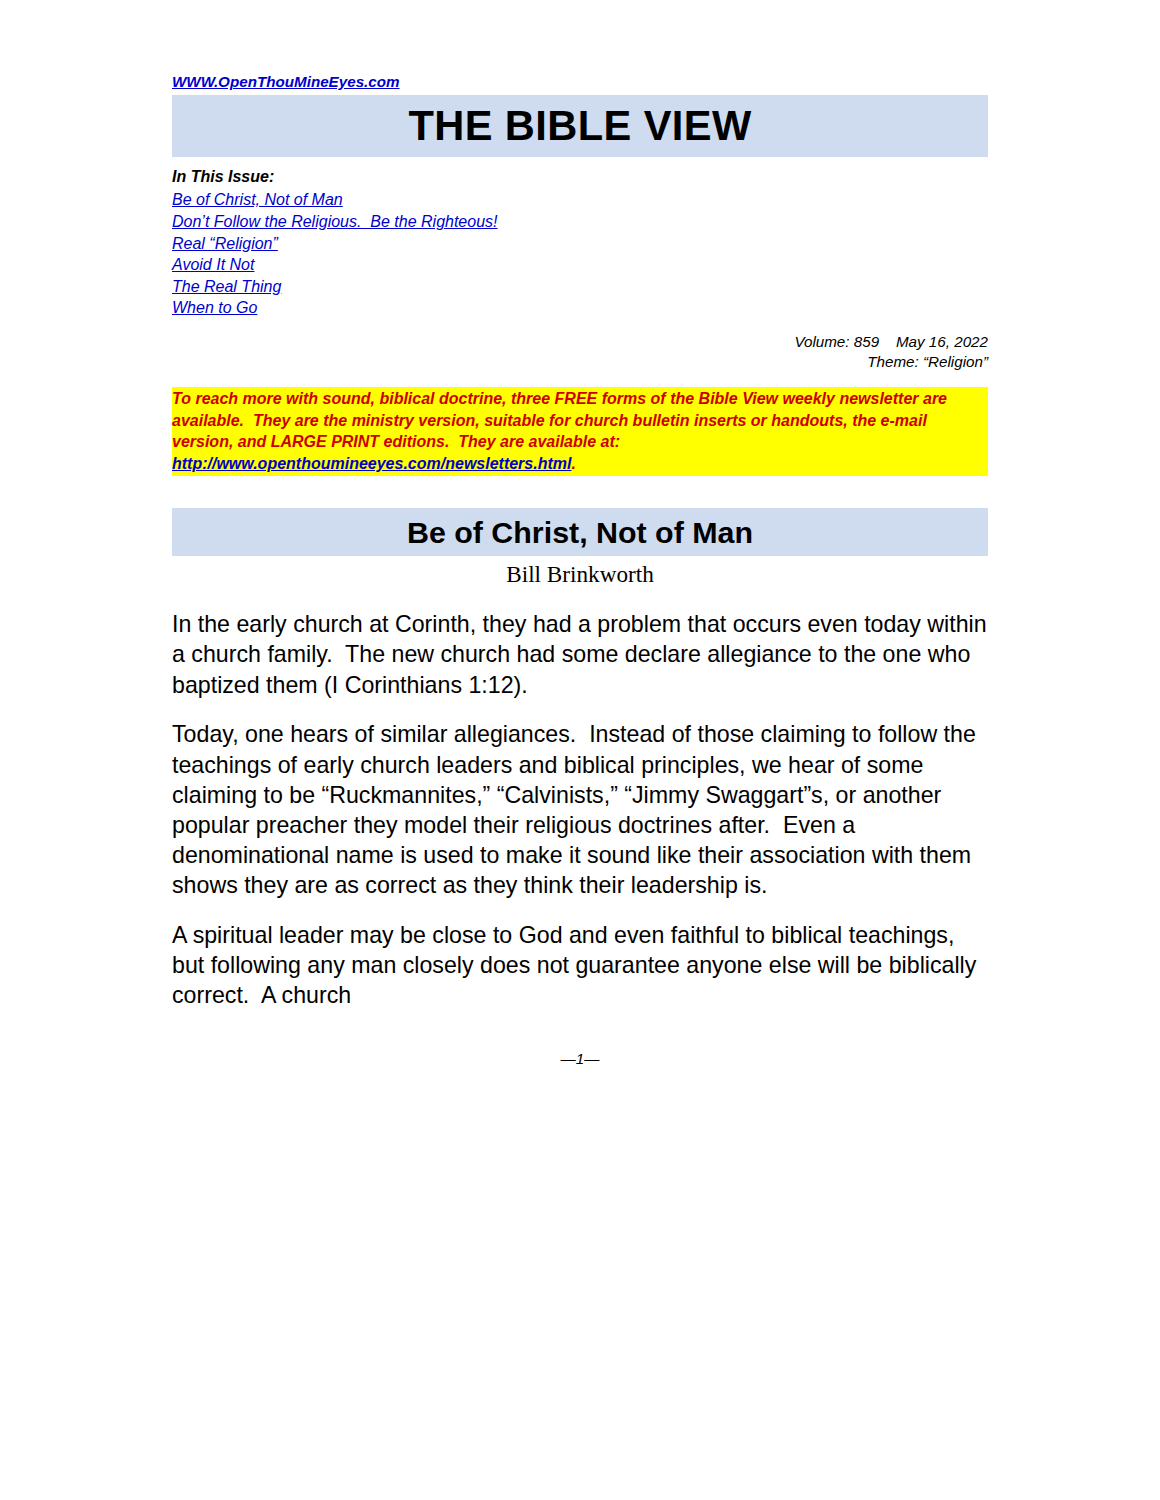WWW.OpenThouMineEyes.com
THE BIBLE VIEW
In This Issue:
Be of Christ, Not of Man
Don’t Follow the Religious. Be the Righteous!
Real “Religion”
Avoid It Not
The Real Thing
When to Go
Volume: 859 May 16, 2022
Theme: “Religion”
To reach more with sound, biblical doctrine, three FREE forms of the Bible View weekly newsletter are available. They are the ministry version, suitable for church bulletin inserts or handouts, the e-mail version, and LARGE PRINT editions. They are available at: http://www.openthoumineeyes.com/newsletters.html.
Be of Christ, Not of Man
Bill Brinkworth
In the early church at Corinth, they had a problem that occurs even today within a church family. The new church had some declare allegiance to the one who baptized them (I Corinthians 1:12).
Today, one hears of similar allegiances. Instead of those claiming to follow the teachings of early church leaders and biblical principles, we hear of some claiming to be “Ruckmannites,” “Calvinists,” “Jimmy Swaggart”s, or another popular preacher they model their religious doctrines after. Even a denominational name is used to make it sound like their association with them shows they are as correct as they think their leadership is.
A spiritual leader may be close to God and even faithful to biblical teachings, but following any man closely does not guarantee anyone else will be biblically correct. A church
—1—